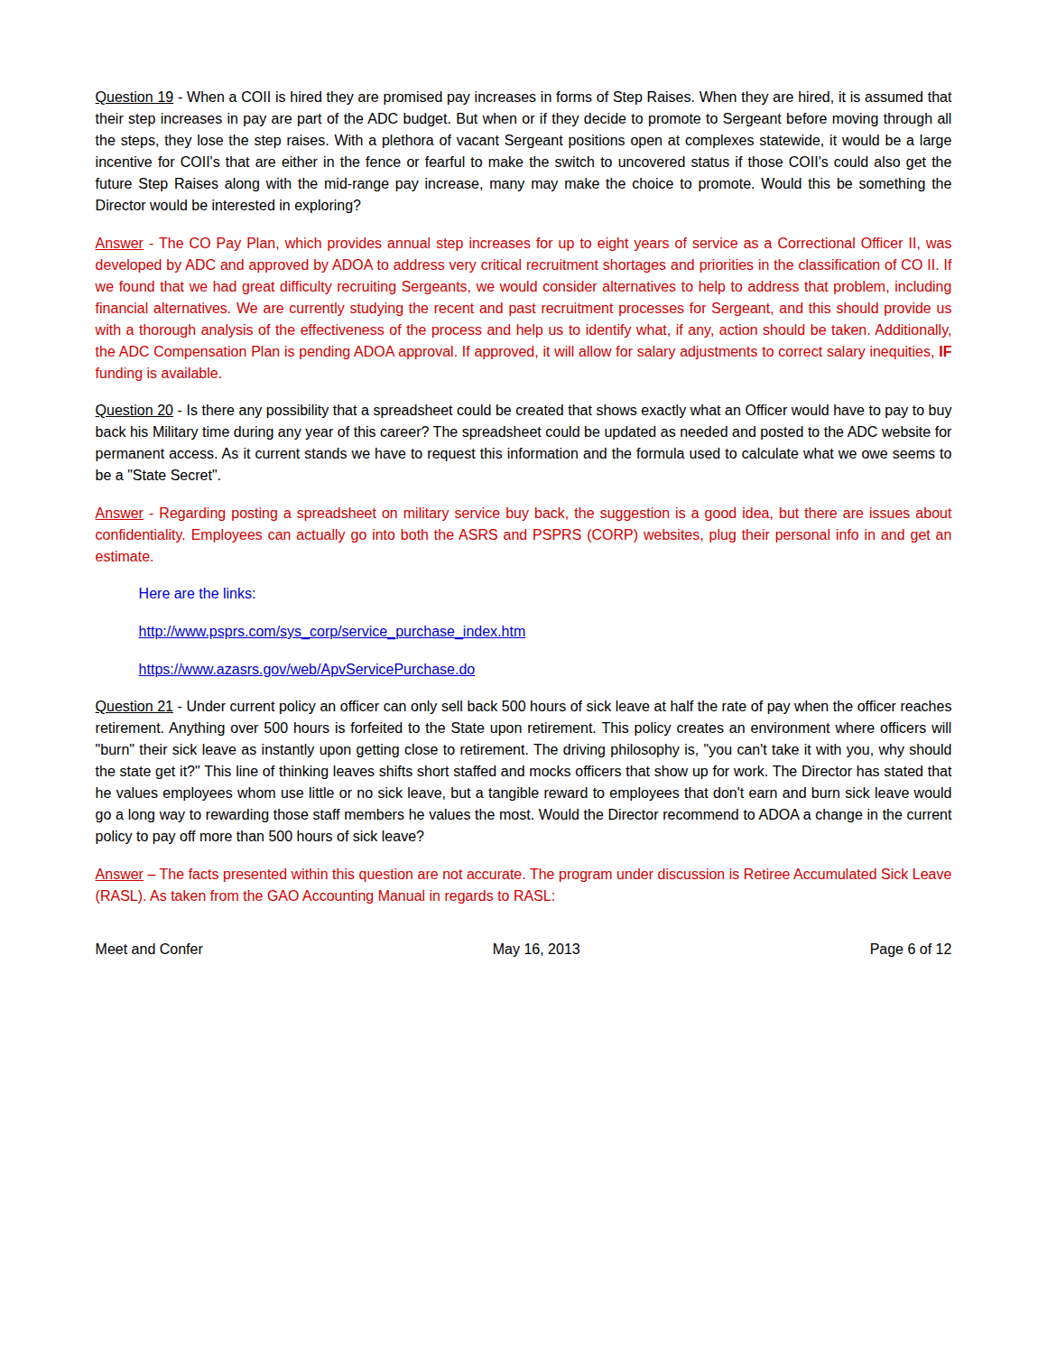Question 19 - When a COII is hired they are promised pay increases in forms of Step Raises. When they are hired, it is assumed that their step increases in pay are part of the ADC budget. But when or if they decide to promote to Sergeant before moving through all the steps, they lose the step raises. With a plethora of vacant Sergeant positions open at complexes statewide, it would be a large incentive for COII's that are either in the fence or fearful to make the switch to uncovered status if those COII's could also get the future Step Raises along with the mid-range pay increase, many may make the choice to promote. Would this be something the Director would be interested in exploring?
Answer - The CO Pay Plan, which provides annual step increases for up to eight years of service as a Correctional Officer II, was developed by ADC and approved by ADOA to address very critical recruitment shortages and priorities in the classification of CO II. If we found that we had great difficulty recruiting Sergeants, we would consider alternatives to help to address that problem, including financial alternatives. We are currently studying the recent and past recruitment processes for Sergeant, and this should provide us with a thorough analysis of the effectiveness of the process and help us to identify what, if any, action should be taken. Additionally, the ADC Compensation Plan is pending ADOA approval. If approved, it will allow for salary adjustments to correct salary inequities, IF funding is available.
Question 20 - Is there any possibility that a spreadsheet could be created that shows exactly what an Officer would have to pay to buy back his Military time during any year of this career? The spreadsheet could be updated as needed and posted to the ADC website for permanent access. As it current stands we have to request this information and the formula used to calculate what we owe seems to be a "State Secret".
Answer - Regarding posting a spreadsheet on military service buy back, the suggestion is a good idea, but there are issues about confidentiality. Employees can actually go into both the ASRS and PSPRS (CORP) websites, plug their personal info in and get an estimate.
Here are the links:
http://www.psprs.com/sys_corp/service_purchase_index.htm
https://www.azasrs.gov/web/ApvServicePurchase.do
Question 21 - Under current policy an officer can only sell back 500 hours of sick leave at half the rate of pay when the officer reaches retirement. Anything over 500 hours is forfeited to the State upon retirement. This policy creates an environment where officers will "burn" their sick leave as instantly upon getting close to retirement. The driving philosophy is, "you can't take it with you, why should the state get it?" This line of thinking leaves shifts short staffed and mocks officers that show up for work. The Director has stated that he values employees whom use little or no sick leave, but a tangible reward to employees that don't earn and burn sick leave would go a long way to rewarding those staff members he values the most. Would the Director recommend to ADOA a change in the current policy to pay off more than 500 hours of sick leave?
Answer – The facts presented within this question are not accurate. The program under discussion is Retiree Accumulated Sick Leave (RASL). As taken from the GAO Accounting Manual in regards to RASL:
Meet and Confer May 16, 2013 Page 6 of 12